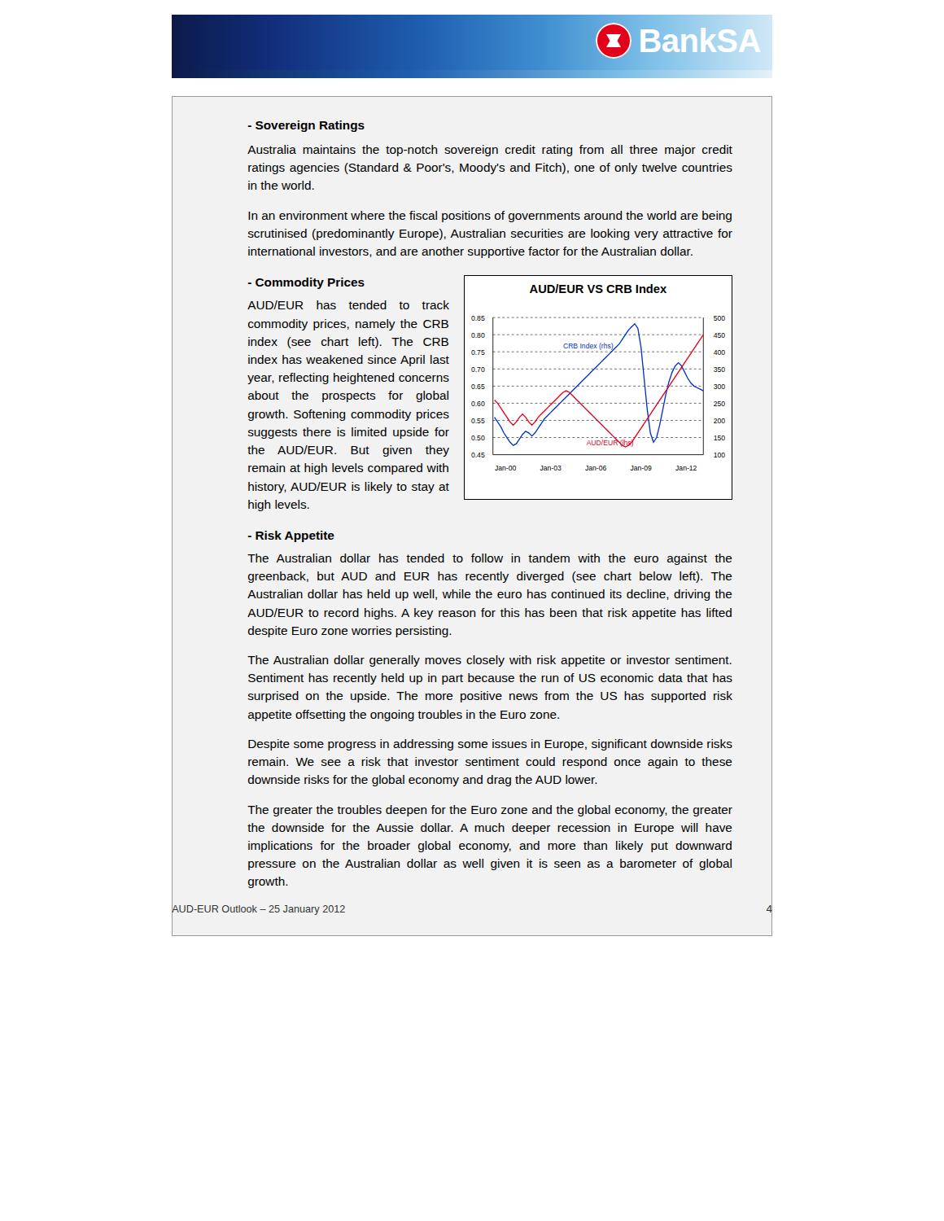BankSA
- Sovereign Ratings
Australia maintains the top-notch sovereign credit rating from all three major credit ratings agencies (Standard & Poor's, Moody's and Fitch), one of only twelve countries in the world.
In an environment where the fiscal positions of governments around the world are being scrutinised (predominantly Europe), Australian securities are looking very attractive for international investors, and are another supportive factor for the Australian dollar.
AUD/EUR VS CRB Index
0.85 0.80 0.75 0.70 0.65 0.60 0.55 0.50 0.45 500 450 400 350 300 250 200 150 100 Jan-00 Jan-03 Jan-06 Jan-09 Jan-12 CRB Index (rhs) AUD/EUR (lhs)
- Commodity Prices
AUD/EUR has tended to track commodity prices, namely the CRB index (see chart left). The CRB index has weakened since April last year, reflecting heightened concerns about the prospects for global growth. Softening commodity prices suggests there is limited upside for the AUD/EUR. But given they remain at high levels compared with history, AUD/EUR is likely to stay at high levels.
- Risk Appetite
The Australian dollar has tended to follow in tandem with the euro against the greenback, but AUD and EUR has recently diverged (see chart below left). The Australian dollar has held up well, while the euro has continued its decline, driving the AUD/EUR to record highs. A key reason for this has been that risk appetite has lifted despite Euro zone worries persisting.
The Australian dollar generally moves closely with risk appetite or investor sentiment. Sentiment has recently held up in part because the run of US economic data that has surprised on the upside. The more positive news from the US has supported risk appetite offsetting the ongoing troubles in the Euro zone.
Despite some progress in addressing some issues in Europe, significant downside risks remain. We see a risk that investor sentiment could respond once again to these downside risks for the global economy and drag the AUD lower.
The greater the troubles deepen for the Euro zone and the global economy, the greater the downside for the Aussie dollar. A much deeper recession in Europe will have implications for the broader global economy, and more than likely put downward pressure on the Australian dollar as well given it is seen as a barometer of global growth.
AUD-EUR Outlook – 25 January 2012
4